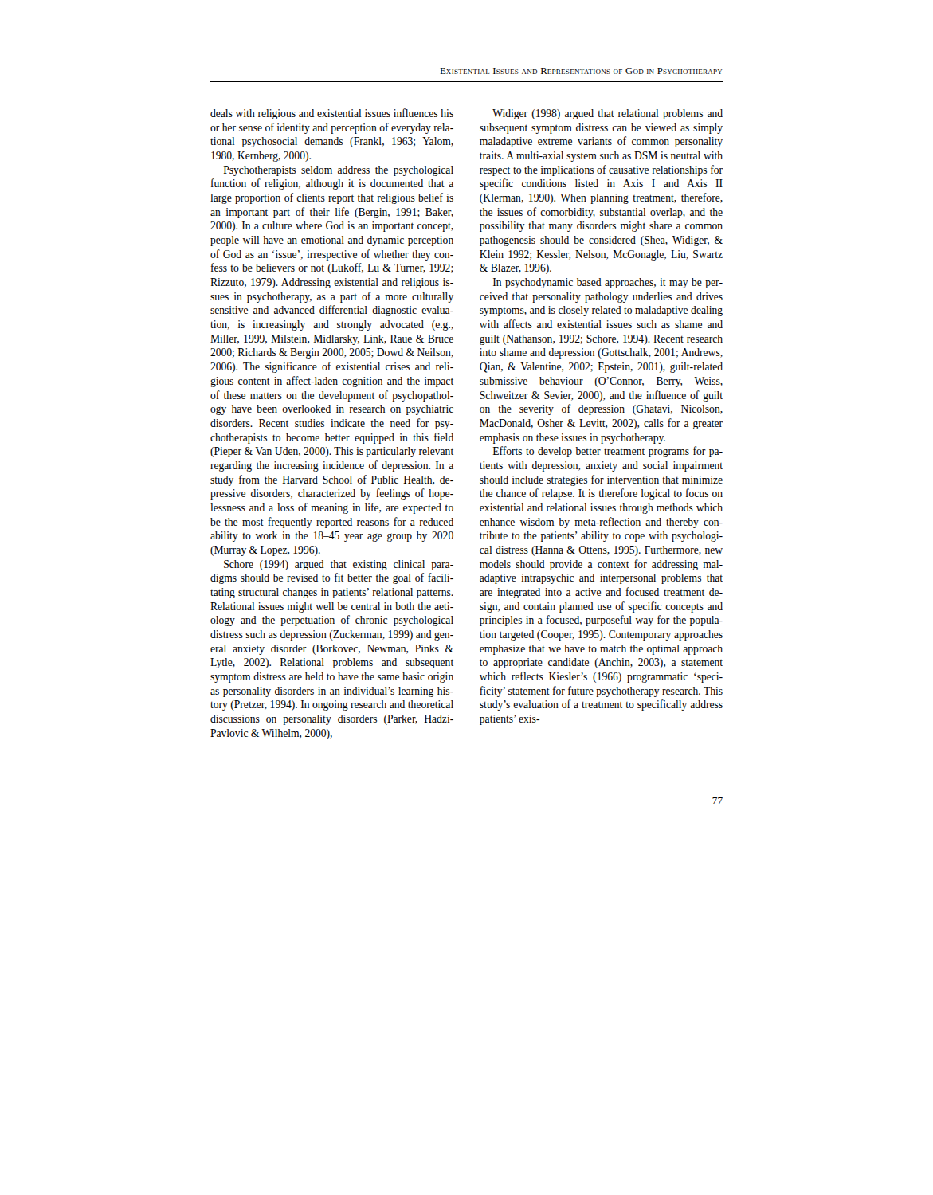Existential Issues and Representations of God in Psychotherapy
deals with religious and existential issues influences his or her sense of identity and perception of everyday relational psychosocial demands (Frankl, 1963; Yalom, 1980, Kernberg, 2000).
Psychotherapists seldom address the psychological function of religion, although it is documented that a large proportion of clients report that religious belief is an important part of their life (Bergin, 1991; Baker, 2000). In a culture where God is an important concept, people will have an emotional and dynamic perception of God as an ‘issue’, irrespective of whether they confess to be believers or not (Lukoff, Lu & Turner, 1992; Rizzuto, 1979). Addressing existential and religious issues in psychotherapy, as a part of a more culturally sensitive and advanced differential diagnostic evaluation, is increasingly and strongly advocated (e.g., Miller, 1999, Milstein, Midlarsky, Link, Raue & Bruce 2000; Richards & Bergin 2000, 2005; Dowd & Neilson, 2006). The significance of existential crises and religious content in affect-laden cognition and the impact of these matters on the development of psychopathology have been overlooked in research on psychiatric disorders. Recent studies indicate the need for psychotherapists to become better equipped in this field (Pieper & Van Uden, 2000). This is particularly relevant regarding the increasing incidence of depression. In a study from the Harvard School of Public Health, depressive disorders, characterized by feelings of hopelessness and a loss of meaning in life, are expected to be the most frequently reported reasons for a reduced ability to work in the 18–45 year age group by 2020 (Murray & Lopez, 1996).
Schore (1994) argued that existing clinical paradigms should be revised to fit better the goal of facilitating structural changes in patients’ relational patterns. Relational issues might well be central in both the aetiology and the perpetuation of chronic psychological distress such as depression (Zuckerman, 1999) and general anxiety disorder (Borkovec, Newman, Pinks & Lytle, 2002). Relational problems and subsequent symptom distress are held to have the same basic origin as personality disorders in an individual’s learning history (Pretzer, 1994). In ongoing research and theoretical discussions on personality disorders (Parker, Hadzi-Pavlovic & Wilhelm, 2000),
Widiger (1998) argued that relational problems and subsequent symptom distress can be viewed as simply maladaptive extreme variants of common personality traits. A multi-axial system such as DSM is neutral with respect to the implications of causative relationships for specific conditions listed in Axis I and Axis II (Klerman, 1990). When planning treatment, therefore, the issues of comorbidity, substantial overlap, and the possibility that many disorders might share a common pathogenesis should be considered (Shea, Widiger, & Klein 1992; Kessler, Nelson, McGonagle, Liu, Swartz & Blazer, 1996).
In psychodynamic based approaches, it may be perceived that personality pathology underlies and drives symptoms, and is closely related to maladaptive dealing with affects and existential issues such as shame and guilt (Nathanson, 1992; Schore, 1994). Recent research into shame and depression (Gottschalk, 2001; Andrews, Qian, & Valentine, 2002; Epstein, 2001), guilt-related submissive behaviour (O’Connor, Berry, Weiss, Schweitzer & Sevier, 2000), and the influence of guilt on the severity of depression (Ghatavi, Nicolson, MacDonald, Osher & Levitt, 2002), calls for a greater emphasis on these issues in psychotherapy.
Efforts to develop better treatment programs for patients with depression, anxiety and social impairment should include strategies for intervention that minimize the chance of relapse. It is therefore logical to focus on existential and relational issues through methods which enhance wisdom by meta-reflection and thereby contribute to the patients’ ability to cope with psychological distress (Hanna & Ottens, 1995). Furthermore, new models should provide a context for addressing maladaptive intrapsychic and interpersonal problems that are integrated into a active and focused treatment design, and contain planned use of specific concepts and principles in a focused, purposeful way for the population targeted (Cooper, 1995). Contemporary approaches emphasize that we have to match the optimal approach to appropriate candidate (Anchin, 2003), a statement which reflects Kiesler’s (1966) programmatic ‘specificity’ statement for future psychotherapy research. This study’s evaluation of a treatment to specifically address patients’ exis-
77